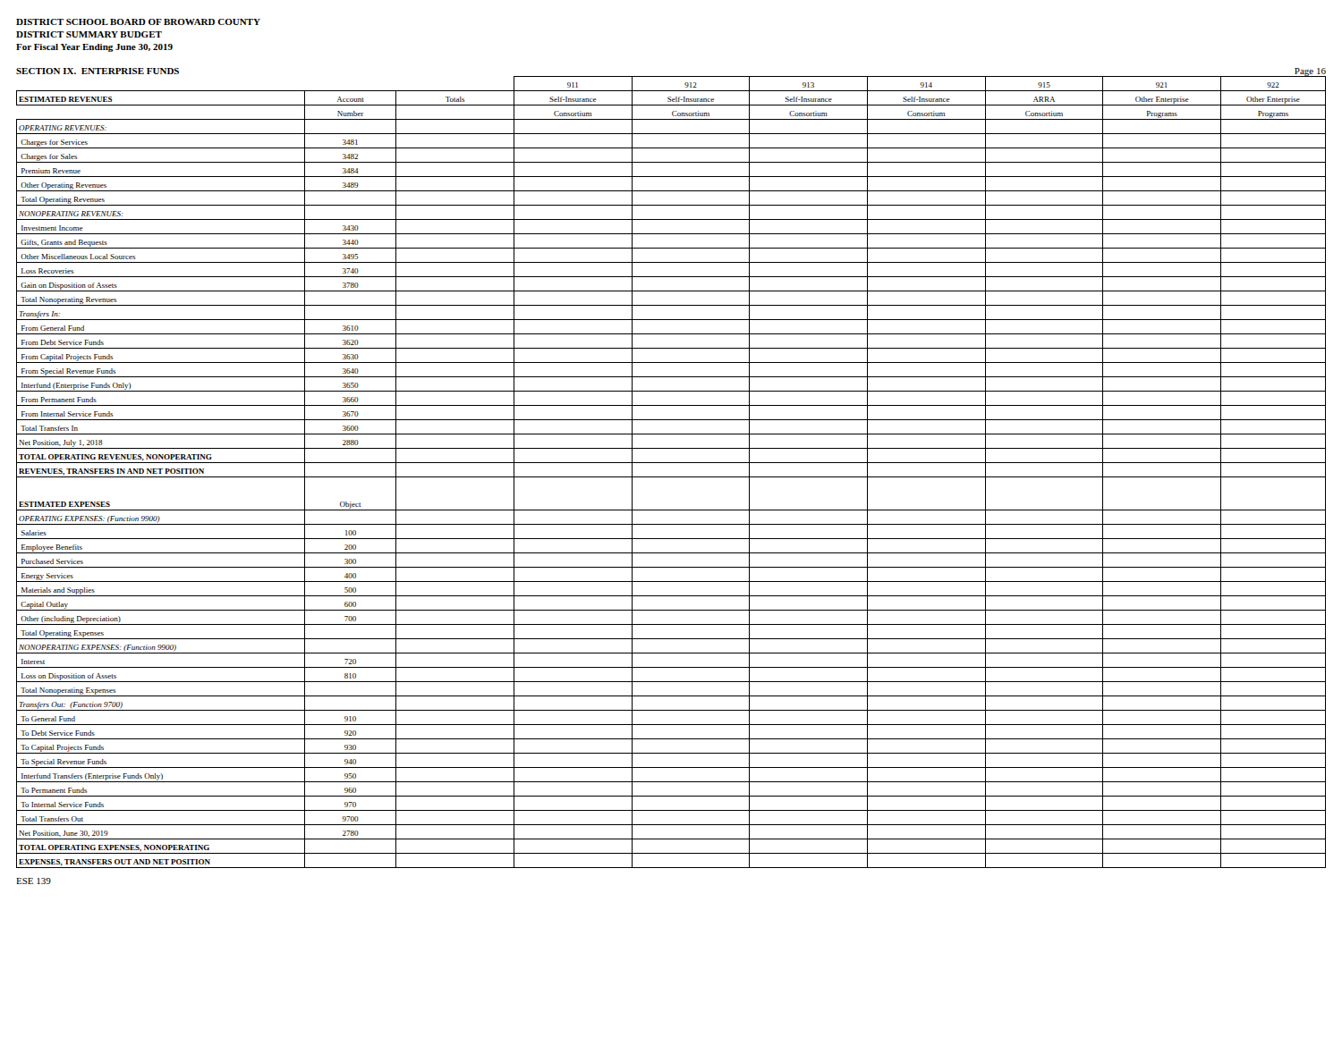DISTRICT SCHOOL BOARD OF BROWARD COUNTY
DISTRICT SUMMARY BUDGET
For Fiscal Year Ending June 30, 2019
SECTION IX. ENTERPRISE FUNDS
Page 16
| | | | 911 | 912 | 913 | 914 | 915 | 921 | 922 |
| --- | --- | --- | --- | --- | --- | --- | --- | --- | --- |
| ESTIMATED REVENUES | Account | Totals | Self-Insurance | Self-Insurance | Self-Insurance | Self-Insurance | ARRA | Other Enterprise | Other Enterprise |
| | Number | | Consortium | Consortium | Consortium | Consortium | Consortium | Programs | Programs |
| OPERATING REVENUES: | | | | | | | | | |
| Charges for Services | 3481 | | | | | | | | |
| Charges for Sales | 3482 | | | | | | | | |
| Premium Revenue | 3484 | | | | | | | | |
| Other Operating Revenues | 3489 | | | | | | | | |
| Total Operating Revenues | | | | | | | | | |
| NONOPERATING REVENUES: | | | | | | | | | |
| Investment Income | 3430 | | | | | | | | |
| Gifts, Grants and Bequests | 3440 | | | | | | | | |
| Other Miscellaneous Local Sources | 3495 | | | | | | | | |
| Loss Recoveries | 3740 | | | | | | | | |
| Gain on Disposition of Assets | 3780 | | | | | | | | |
| Total Nonoperating Revenues | | | | | | | | | |
| Transfers In: | | | | | | | | | |
| From General Fund | 3610 | | | | | | | | |
| From Debt Service Funds | 3620 | | | | | | | | |
| From Capital Projects Funds | 3630 | | | | | | | | |
| From Special Revenue Funds | 3640 | | | | | | | | |
| Interfund (Enterprise Funds Only) | 3650 | | | | | | | | |
| From Permanent Funds | 3660 | | | | | | | | |
| From Internal Service Funds | 3670 | | | | | | | | |
| Total Transfers In | 3600 | | | | | | | | |
| Net Position, July 1, 2018 | 2880 | | | | | | | | |
| TOTAL OPERATING REVENUES, NONOPERATING | | | | | | | | | |
| REVENUES, TRANSFERS IN AND NET POSITION | | | | | | | | | |
| ESTIMATED EXPENSES | Object | | | | | | | | |
| OPERATING EXPENSES: (Function 9900) | | | | | | | | | |
| Salaries | 100 | | | | | | | | |
| Employee Benefits | 200 | | | | | | | | |
| Purchased Services | 300 | | | | | | | | |
| Energy Services | 400 | | | | | | | | |
| Materials and Supplies | 500 | | | | | | | | |
| Capital Outlay | 600 | | | | | | | | |
| Other (including Depreciation) | 700 | | | | | | | | |
| Total Operating Expenses | | | | | | | | | |
| NONOPERATING EXPENSES: (Function 9900) | | | | | | | | | |
| Interest | 720 | | | | | | | | |
| Loss on Disposition of Assets | 810 | | | | | | | | |
| Total Nonoperating Expenses | | | | | | | | | |
| Transfers Out: (Function 9700) | | | | | | | | | |
| To General Fund | 910 | | | | | | | | |
| To Debt Service Funds | 920 | | | | | | | | |
| To Capital Projects Funds | 930 | | | | | | | | |
| To Special Revenue Funds | 940 | | | | | | | | |
| Interfund Transfers (Enterprise Funds Only) | 950 | | | | | | | | |
| To Permanent Funds | 960 | | | | | | | | |
| To Internal Service Funds | 970 | | | | | | | | |
| Total Transfers Out | 9700 | | | | | | | | |
| Net Position, June 30, 2019 | 2780 | | | | | | | | |
| TOTAL OPERATING EXPENSES, NONOPERATING | | | | | | | | | |
| EXPENSES, TRANSFERS OUT AND NET POSITION | | | | | | | | | |
ESE 139